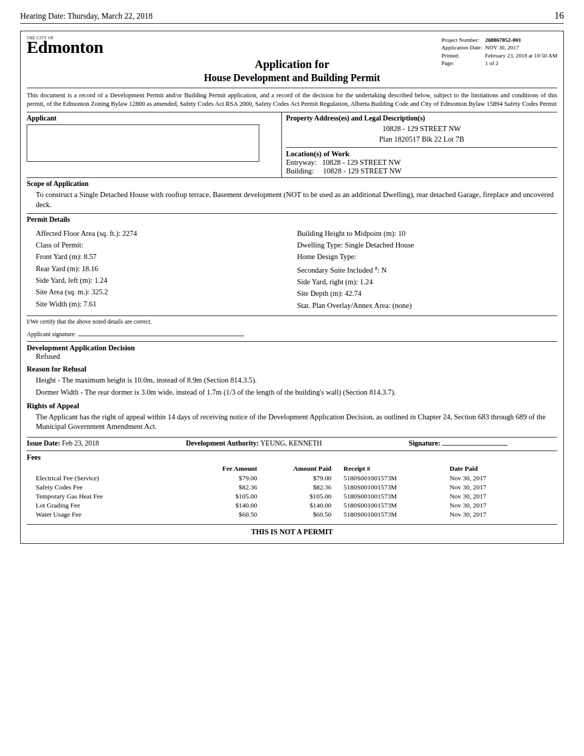Hearing Date: Thursday, March 22, 2018
16
THE CITY OFEdmonton
| Project Number: | 268867852-001 |
| Application Date: | NOV 30, 2017 |
| Printed: | February 23, 2018 at 10:50 AM |
| Page: | 1 of 2 |
Application for
House Development and Building Permit
This document is a record of a Development Permit and/or Building Permit application, and a record of the decision for the undertaking described below, subject to the limitations and conditions of this permit, of the Edmonton Zoning Bylaw 12800 as amended, Safety Codes Act RSA 2000, Safety Codes Act Permit Regulation, Alberta Building Code and City of Edmonton Bylaw 15894 Safety Codes Permit
Applicant
Property Address(es) and Legal Description(s)
10828 - 129 STREET NW
Plan 1820517 Blk 22 Lot 7B
Location(s) of Work
Entryway: 10828 - 129 STREET NW
Building: 10828 - 129 STREET NW
Scope of Application
To construct a Single Detached House with rooftop terrace, Basement development (NOT to be used as an additional Dwelling), rear detached Garage, fireplace and uncovered deck.
Permit Details
Affected Floor Area (sq. ft.): 2274
Class of Permit:
Front Yard (m): 8.57
Rear Yard (m): 18.16
Side Yard, left (m): 1.24
Site Area (sq. m.): 325.2
Site Width (m): 7.61
Building Height to Midpoint (m): 10
Dwelling Type: Single Detached House
Home Design Type:
Secondary Suite Included a: N
Side Yard, right (m): 1.24
Site Depth (m): 42.74
Stat. Plan Overlay/Annex Area: (none)
I/We certify that the above noted details are correct.
Applicant signature:
Development Application Decision
Refused
Reason for Refusal
Height - The maximum height is 10.0m, instead of 8.9m (Section 814.3.5).
Dormer Width - The rear dormer is 3.0m wide, instead of 1.7m (1/3 of the length of the building's wall) (Section 814.3.7).
Rights of Appeal
The Applicant has the right of appeal within 14 days of receiving notice of the Development Application Decision, as outlined in Chapter 24, Section 683 through 689 of the Municipal Government Amendment Act.
Issue Date: Feb 23, 2018
Development Authority: YEUNG, KENNETH
Signature:
Fees
| | Fee Amount | Amount Paid | Receipt # | Date Paid |
| --- | --- | --- | --- | --- |
| Electrical Fee (Service) | $79.00 | $79.00 | 5180S001001573M | Nov 30, 2017 |
| Safety Codes Fee | $82.36 | $82.36 | 5180S001001573M | Nov 30, 2017 |
| Temporary Gas Heat Fee | $105.00 | $105.00 | 5180S001001573M | Nov 30, 2017 |
| Lot Grading Fee | $140.00 | $140.00 | 5180S001001573M | Nov 30, 2017 |
| Water Usage Fee | $60.50 | $60.50 | 5180S001001573M | Nov 30, 2017 |
THIS IS NOT A PERMIT